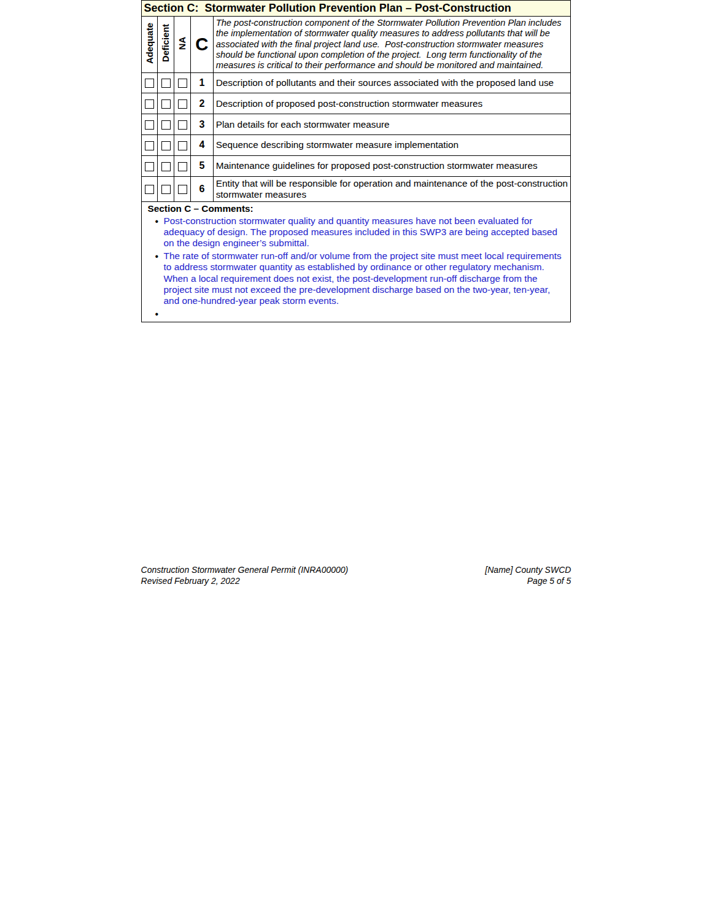| Section C: Stormwater Pollution Prevention Plan – Post-Construction |
| Adequate | Deficient | NA | C | The post-construction component of the Stormwater Pollution Prevention Plan includes the implementation of stormwater quality measures to address pollutants that will be associated with the final project land use. Post-construction stormwater measures should be functional upon completion of the project. Long term functionality of the measures is critical to their performance and should be monitored and maintained. |
| | | | 1 | Description of pollutants and their sources associated with the proposed land use |
| | | | 2 | Description of proposed post-construction stormwater measures |
| | | | 3 | Plan details for each stormwater measure |
| | | | 4 | Sequence describing stormwater measure implementation |
| | | | 5 | Maintenance guidelines for proposed post-construction stormwater measures |
| | | | 6 | Entity that will be responsible for operation and maintenance of the post-construction stormwater measures |
| Section C – Comments: Post-construction stormwater quality and quantity measures have not been evaluated for adequacy of design. The proposed measures included in this SWP3 are being accepted based on the design engineer’s submittal. The rate of stormwater run-off and/or volume from the project site must meet local requirements to address stormwater quantity as established by ordinance or other regulatory mechanism. When a local requirement does not exist, the post-development run-off discharge from the project site must not exceed the pre-development discharge based on the two-year, ten-year, and one-hundred-year peak storm events. |
Construction Stormwater General Permit (INRA00000)
Revised February 2, 2022
[Name] County SWCD
Page 5 of 5